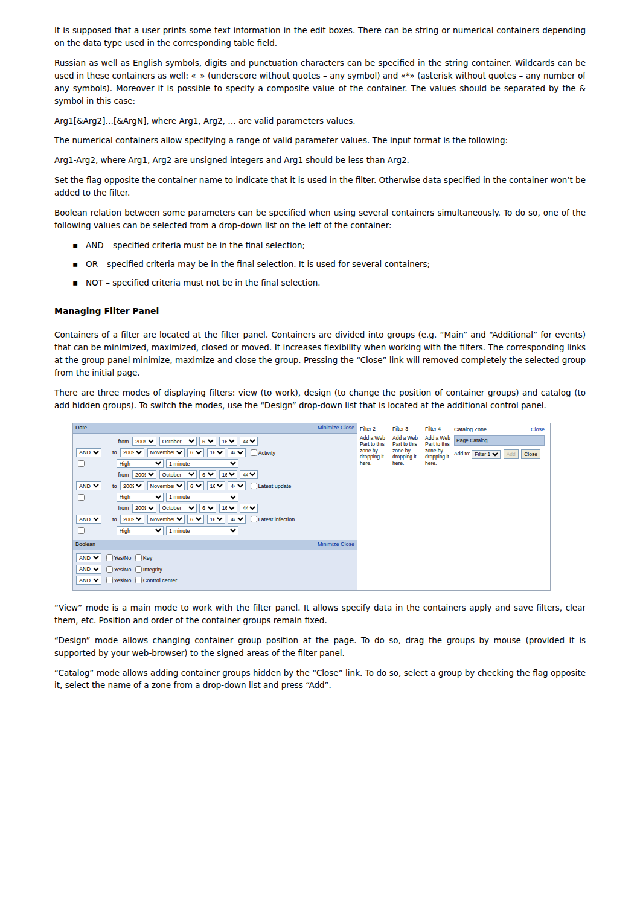It is supposed that a user prints some text information in the edit boxes. There can be string or numerical containers depending on the data type used in the corresponding table field.
Russian as well as English symbols, digits and punctuation characters can be specified in the string container. Wildcards can be used in these containers as well: «_» (underscore without quotes – any symbol) and «*» (asterisk without quotes – any number of any symbols). Moreover it is possible to specify a composite value of the container. The values should be separated by the & symbol in this case:
Arg1[&Arg2]…[&ArgN], where Arg1, Arg2, … are valid parameters values.
The numerical containers allow specifying a range of valid parameter values. The input format is the following:
Arg1-Arg2, where Arg1, Arg2 are unsigned integers and Arg1 should be less than Arg2.
Set the flag opposite the container name to indicate that it is used in the filter. Otherwise data specified in the container won’t be added to the filter.
Boolean relation between some parameters can be specified when using several containers simultaneously. To do so, one of the following values can be selected from a drop-down list on the left of the container:
AND – specified criteria must be in the final selection;
OR – specified criteria may be in the final selection. It is used for several containers;
NOT – specified criteria must not be in the final selection.
Managing Filter Panel
Containers of a filter are located at the filter panel. Containers are divided into groups (e.g. “Main” and “Additional” for events) that can be minimized, maximized, closed or moved. It increases flexibility when working with the filters. The corresponding links at the group panel minimize, maximize and close the group. Pressing the “Close” link will removed completely the selected group from the initial page.
There are three modes of displaying filters: view (to work), design (to change the position of container groups) and catalog (to add hidden groups). To switch the modes, use the “Design” drop-down list that is located at the additional control panel.
Date Minimize Close
from 2009 October 6 16 44
AND to 2009 November 6 16 44 Activity
High 1 minute
from 2009 October 6 16 44
AND to 2009 November 6 16 44 Latest update
High 1 minute
from 2009 October 6 16 44
AND to 2009 November 6 16 44 Latest infection
High 1 minute
Boolean Minimize Close
AND Yes/No Key
AND Yes/No Integrity
AND Yes/No Control center
Filter 2
Add a Web Part to this zone by dropping it here.
Filter 3
Add a Web Part to this zone by dropping it here.
Filter 4
Add a Web Part to this zone by dropping it here.
Catalog Zone Close
Page Catalog
Add to: Filter 1 Add Close
“View” mode is a main mode to work with the filter panel. It allows specify data in the containers apply and save filters, clear them, etc. Position and order of the container groups remain fixed.
“Design” mode allows changing container group position at the page. To do so, drag the groups by mouse (provided it is supported by your web-browser) to the signed areas of the filter panel.
“Catalog” mode allows adding container groups hidden by the “Close” link. To do so, select a group by checking the flag opposite it, select the name of a zone from a drop-down list and press “Add”.